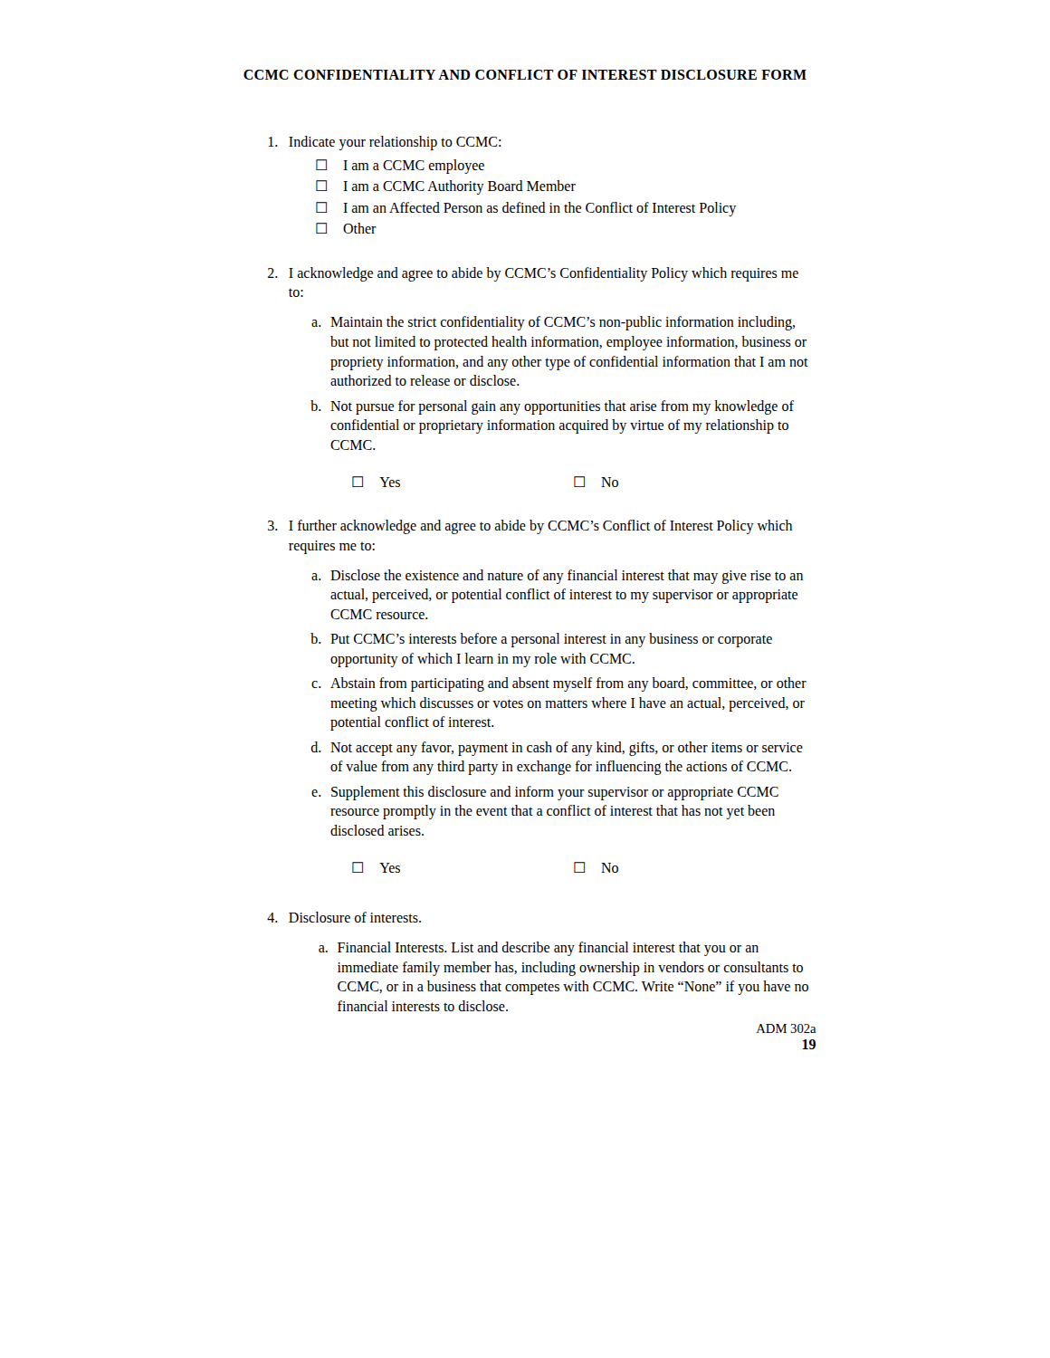CCMC Confidentiality and Conflict of Interest Disclosure Form
Indicate your relationship to CCMC:
☐I am a CCMC employee
☐I am a CCMC Authority Board Member
☐I am an Affected Person as defined in the Conflict of Interest Policy
☐Other
I acknowledge and agree to abide by CCMC’s Confidentiality Policy which requires me to:
Maintain the strict confidentiality of CCMC’s non-public information including, but not limited to protected health information, employee information, business or propriety information, and any other type of confidential information that I am not authorized to release or disclose.
Not pursue for personal gain any opportunities that arise from my knowledge of confidential or proprietary information acquired by virtue of my relationship to CCMC.
☐Yes☐No
I further acknowledge and agree to abide by CCMC’s Conflict of Interest Policy which requires me to:
Disclose the existence and nature of any financial interest that may give rise to an actual, perceived, or potential conflict of interest to my supervisor or appropriate CCMC resource.
Put CCMC’s interests before a personal interest in any business or corporate opportunity of which I learn in my role with CCMC.
Abstain from participating and absent myself from any board, committee, or other meeting which discusses or votes on matters where I have an actual, perceived, or potential conflict of interest.
Not accept any favor, payment in cash of any kind, gifts, or other items or service of value from any third party in exchange for influencing the actions of CCMC.
Supplement this disclosure and inform your supervisor or appropriate CCMC resource promptly in the event that a conflict of interest that has not yet been disclosed arises.
☐Yes☐No
Disclosure of interests.
Financial Interests. List and describe any financial interest that you or an immediate family member has, including ownership in vendors or consultants to CCMC, or in a business that competes with CCMC. Write “None” if you have no financial interests to disclose.
ADM 302a
19